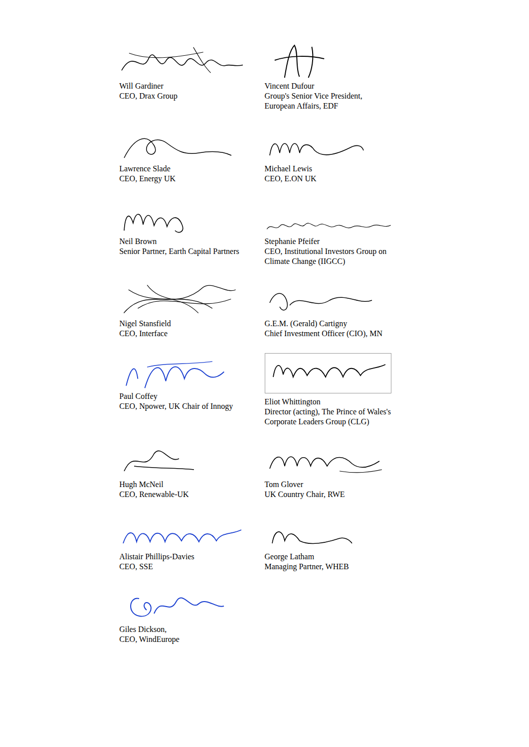| Will Gardiner CEO, Drax Group | Vincent Dufour Group's Senior Vice President, European Affairs, EDF |
| Lawrence Slade CEO, Energy UK | Michael Lewis CEO, E.ON UK |
| Neil Brown Senior Partner, Earth Capital Partners | Stephanie Pfeifer CEO, Institutional Investors Group on Climate Change (IIGCC) |
| Nigel Stansfield CEO, Interface | G.E.M. (Gerald) Cartigny Chief Investment Officer (CIO), MN |
| Paul Coffey CEO, Npower, UK Chair of Innogy | Eliot Whittington Director (acting), The Prince of Wales's Corporate Leaders Group (CLG) |
| Hugh McNeil CEO, Renewable-UK | Tom Glover UK Country Chair, RWE |
| Alistair Phillips-Davies CEO, SSE | George Latham Managing Partner, WHEB |
| Giles Dickson, CEO, WindEurope | |